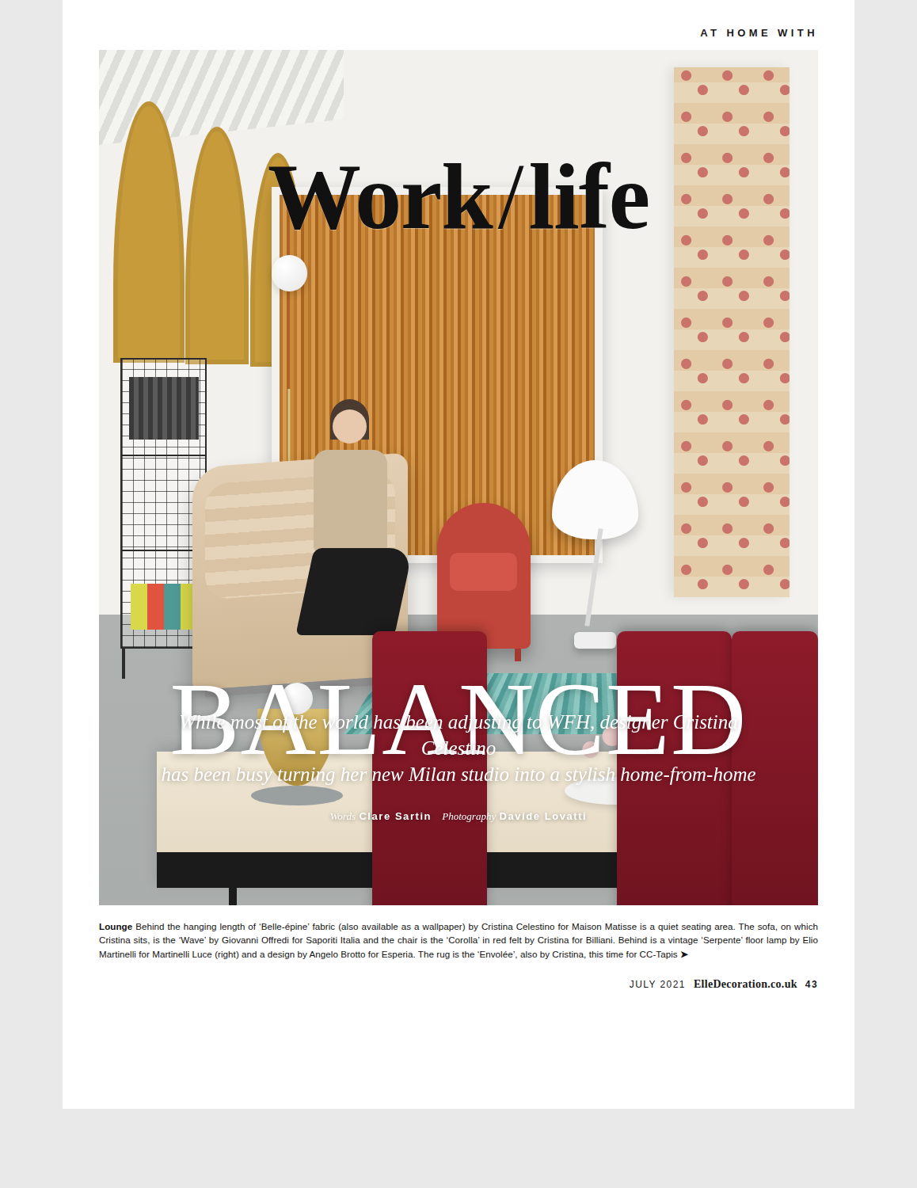At home with
Work/life
Balanced
While most of the world has been adjusting to WFH, designer Cristina Celestino
has been busy turning her new Milan studio into a stylish home-from-home
Words Clare Sartin Photography Davide Lovatti
Lounge Behind the hanging length of ‘Belle-épine’ fabric (also available as a wallpaper) by Cristina Celestino for Maison Matisse is a quiet seating area. The sofa, on which Cristina sits, is the ‘Wave’ by Giovanni Offredi for Saporiti Italia and the chair is the ‘Corolla’ in red felt by Cristina for Billiani. Behind is a vintage ‘Serpente’ floor lamp by Elio Martinelli for Martinelli Luce (right) and a design by Angelo Brotto for Esperia. The rug is the ‘Envolée’, also by Cristina, this time for CC-Tapis ➤
July 2021 ElleDecoration.co.uk 43